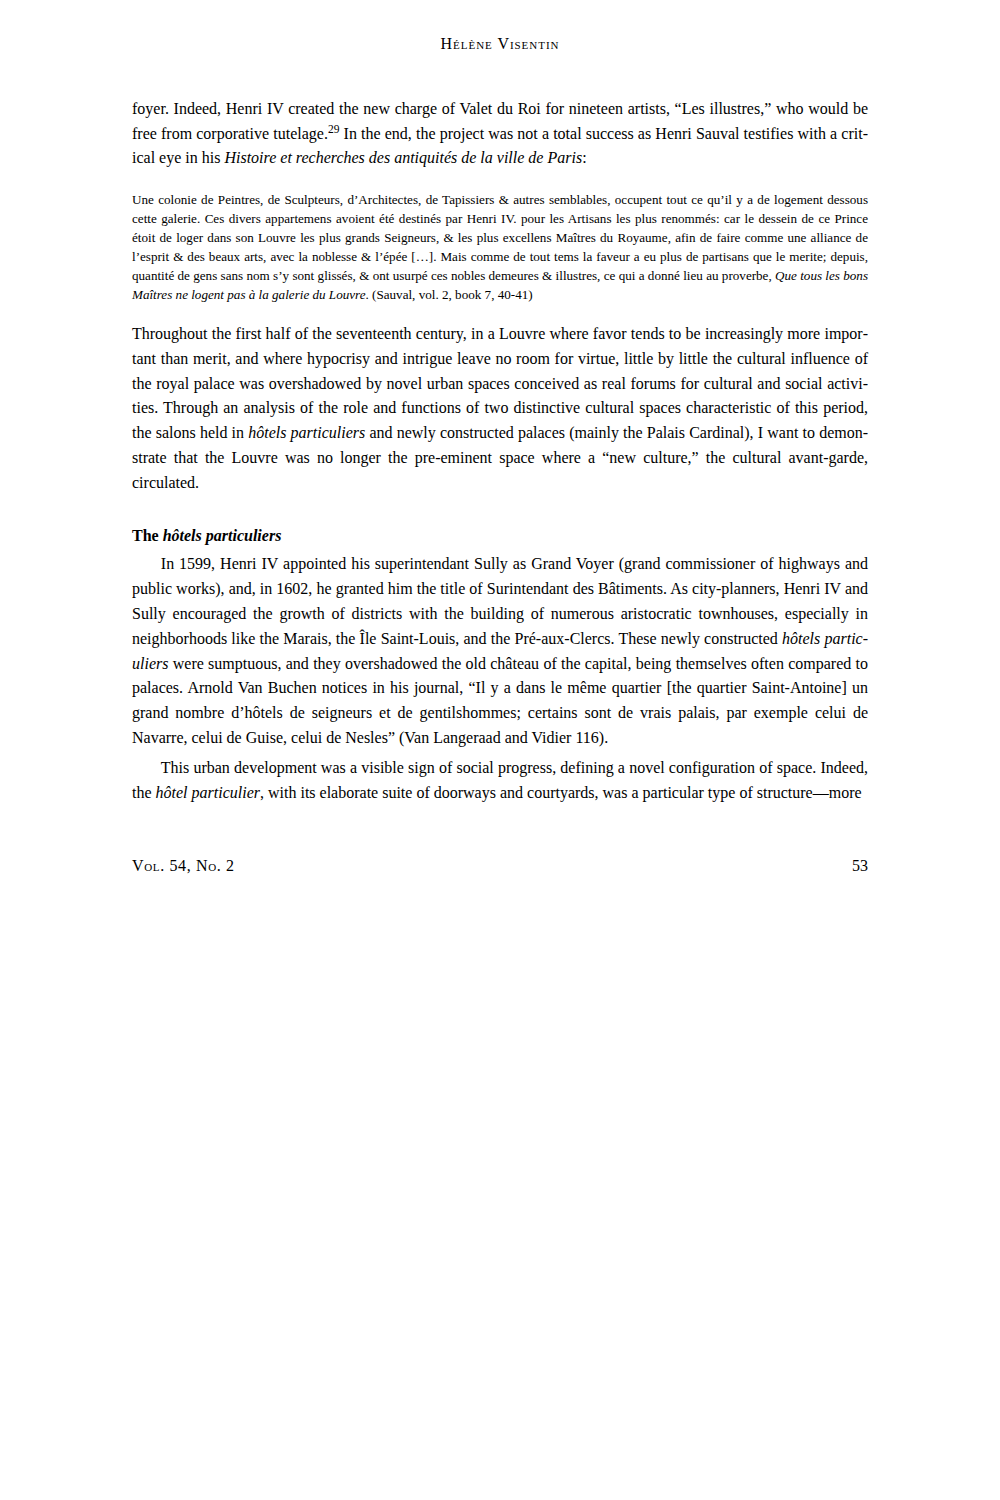Hélène Visentin
foyer. Indeed, Henri IV created the new charge of Valet du Roi for nineteen artists, “Les illustres,” who would be free from corporative tutelage.29 In the end, the project was not a total success as Henri Sauval testifies with a critical eye in his Histoire et recherches des antiquités de la ville de Paris:
Une colonie de Peintres, de Sculpteurs, d’Architectes, de Tapissiers & autres semblables, occupent tout ce qu’il y a de logement dessous cette galerie. Ces divers appartemens avoient été destinés par Henri IV. pour les Artisans les plus renommés: car le dessein de ce Prince étoit de loger dans son Louvre les plus grands Seigneurs, & les plus excellens Maîtres du Royaume, afin de faire comme une alliance de l’esprit & des beaux arts, avec la noblesse & l’épée […]. Mais comme de tout tems la faveur a eu plus de partisans que le merite; depuis, quantité de gens sans nom s’y sont glissés, & ont usurpé ces nobles demeures & illustres, ce qui a donné lieu au proverbe, Que tous les bons Maîtres ne logent pas à la galerie du Louvre. (Sauval, vol. 2, book 7, 40-41)
Throughout the first half of the seventeenth century, in a Louvre where favor tends to be increasingly more important than merit, and where hypocrisy and intrigue leave no room for virtue, little by little the cultural influence of the royal palace was overshadowed by novel urban spaces conceived as real forums for cultural and social activities. Through an analysis of the role and functions of two distinctive cultural spaces characteristic of this period, the salons held in hôtels particuliers and newly constructed palaces (mainly the Palais Cardinal), I want to demonstrate that the Louvre was no longer the pre-eminent space where a “new culture,” the cultural avant-garde, circulated.
The hôtels particuliers
In 1599, Henri IV appointed his superintendant Sully as Grand Voyer (grand commissioner of highways and public works), and, in 1602, he granted him the title of Surintendant des Bâtiments. As city-planners, Henri IV and Sully encouraged the growth of districts with the building of numerous aristocratic townhouses, especially in neighborhoods like the Marais, the Île Saint-Louis, and the Pré-aux-Clercs. These newly constructed hôtels particuliers were sumptuous, and they overshadowed the old château of the capital, being themselves often compared to palaces. Arnold Van Buchen notices in his journal, “Il y a dans le même quartier [the quartier Saint-Antoine] un grand nombre d’hôtels de seigneurs et de gentilshommes; certains sont de vrais palais, par exemple celui de Navarre, celui de Guise, celui de Nesles” (Van Langeraad and Vidier 116).
This urban development was a visible sign of social progress, defining a novel configuration of space. Indeed, the hôtel particulier, with its elaborate suite of doorways and courtyards, was a particular type of structure—more
Vol. 54, No. 2 53